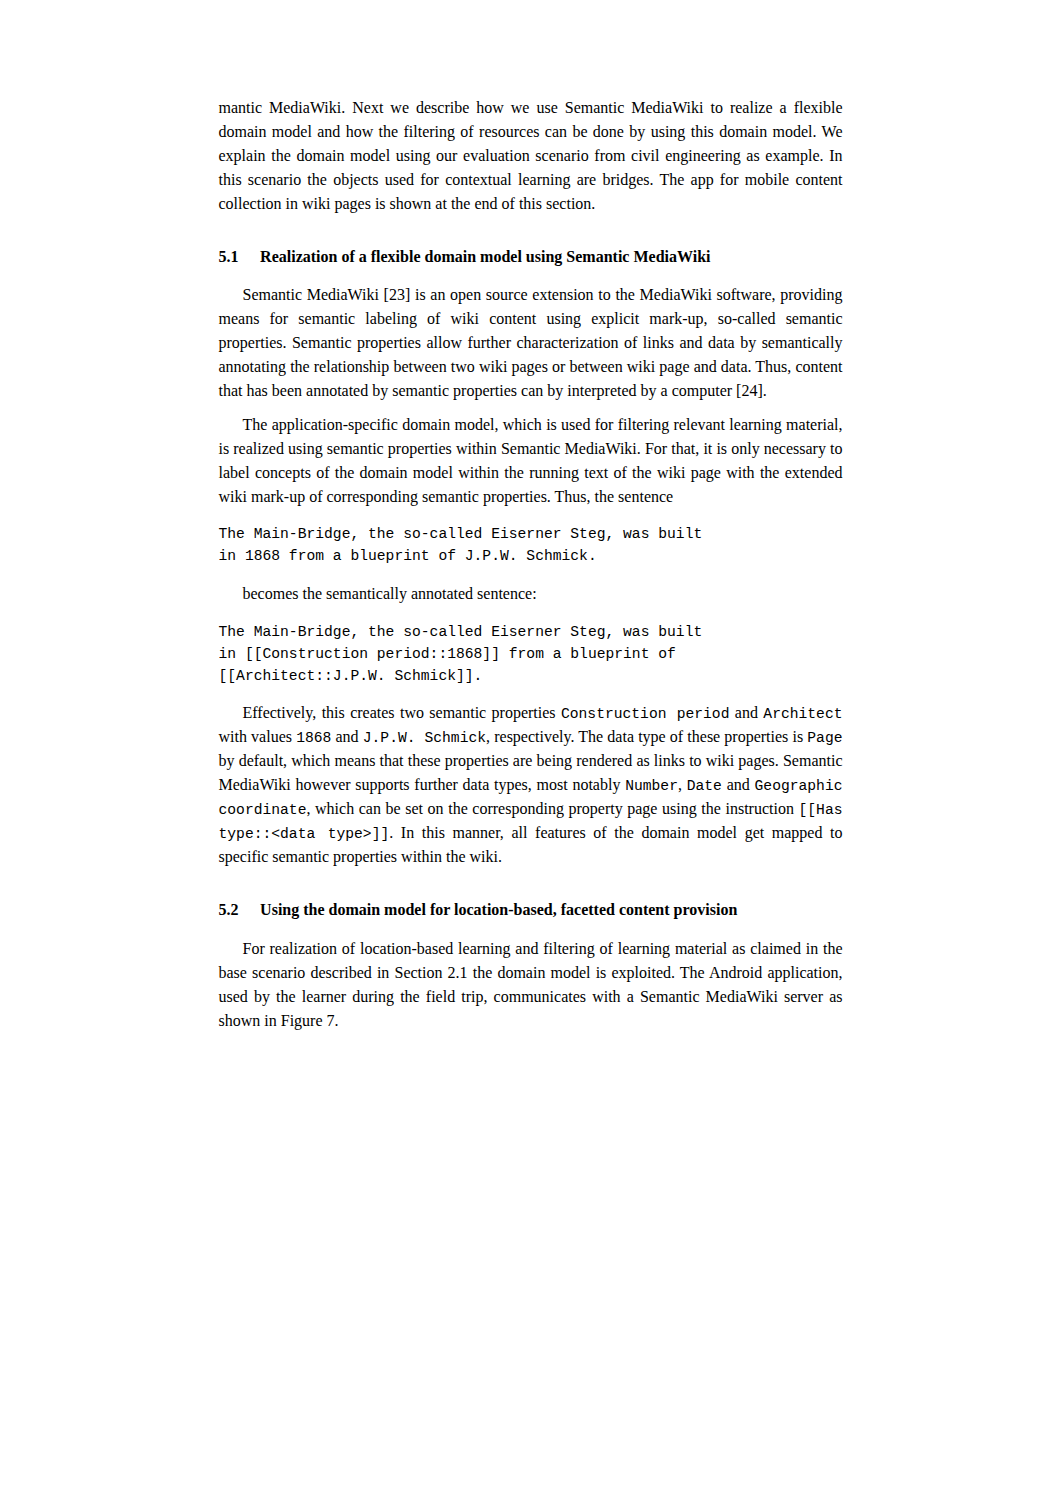mantic MediaWiki. Next we describe how we use Semantic MediaWiki to realize a flexible domain model and how the filtering of resources can be done by using this domain model. We explain the domain model using our evaluation scenario from civil engineering as example. In this scenario the objects used for contextual learning are bridges. The app for mobile content collection in wiki pages is shown at the end of this section.
5.1 Realization of a flexible domain model using Semantic MediaWiki
Semantic MediaWiki [23] is an open source extension to the MediaWiki software, providing means for semantic labeling of wiki content using explicit mark-up, so-called semantic properties. Semantic properties allow further characterization of links and data by semantically annotating the relationship between two wiki pages or between wiki page and data. Thus, content that has been annotated by semantic properties can by interpreted by a computer [24].
The application-specific domain model, which is used for filtering relevant learning material, is realized using semantic properties within Semantic MediaWiki. For that, it is only necessary to label concepts of the domain model within the running text of the wiki page with the extended wiki mark-up of corresponding semantic properties. Thus, the sentence
The Main-Bridge, the so-called Eiserner Steg, was built
in 1868 from a blueprint of J.P.W. Schmick.
becomes the semantically annotated sentence:
The Main-Bridge, the so-called Eiserner Steg, was built
in [[Construction period::1868]] from a blueprint of
[[Architect::J.P.W. Schmick]].
Effectively, this creates two semantic properties Construction period and Architect with values 1868 and J.P.W. Schmick, respectively. The data type of these properties is Page by default, which means that these properties are being rendered as links to wiki pages. Semantic MediaWiki however supports further data types, most notably Number, Date and Geographic coordinate, which can be set on the corresponding property page using the instruction [[Has type::<data type>]]. In this manner, all features of the domain model get mapped to specific semantic properties within the wiki.
5.2 Using the domain model for location-based, facetted content provision
For realization of location-based learning and filtering of learning material as claimed in the base scenario described in Section 2.1 the domain model is exploited. The Android application, used by the learner during the field trip, communicates with a Semantic MediaWiki server as shown in Figure 7.